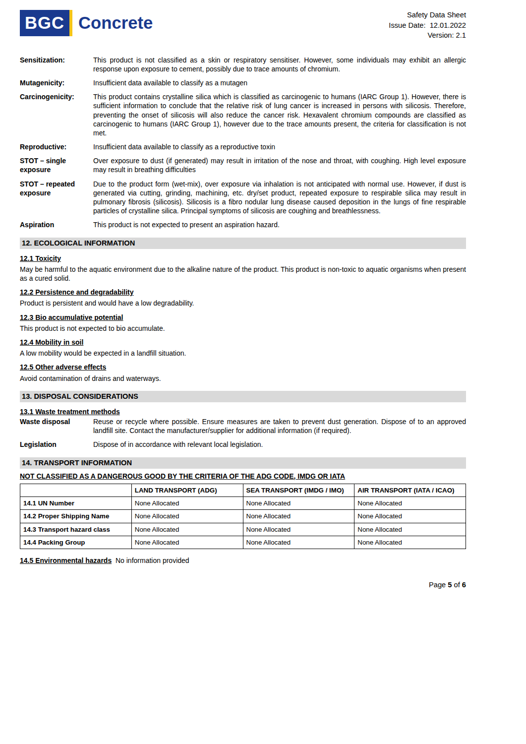BGC Concrete
Safety Data Sheet
Issue Date: 12.01.2022
Version: 2.1
Sensitization:
This product is not classified as a skin or respiratory sensitiser. However, some individuals may exhibit an allergic response upon exposure to cement, possibly due to trace amounts of chromium.
Mutagenicity:
Insufficient data available to classify as a mutagen
Carcinogenicity:
This product contains crystalline silica which is classified as carcinogenic to humans (IARC Group 1). However, there is sufficient information to conclude that the relative risk of lung cancer is increased in persons with silicosis. Therefore, preventing the onset of silicosis will also reduce the cancer risk. Hexavalent chromium compounds are classified as carcinogenic to humans (IARC Group 1), however due to the trace amounts present, the criteria for classification is not met.
Reproductive:
Insufficient data available to classify as a reproductive toxin
STOT – single exposure
Over exposure to dust (if generated) may result in irritation of the nose and throat, with coughing. High level exposure may result in breathing difficulties
STOT – repeated exposure
Due to the product form (wet-mix), over exposure via inhalation is not anticipated with normal use. However, if dust is generated via cutting, grinding, machining, etc. dry/set product, repeated exposure to respirable silica may result in pulmonary fibrosis (silicosis). Silicosis is a fibro nodular lung disease caused deposition in the lungs of fine respirable particles of crystalline silica. Principal symptoms of silicosis are coughing and breathlessness.
Aspiration
This product is not expected to present an aspiration hazard.
12. ECOLOGICAL INFORMATION
12.1 Toxicity
May be harmful to the aquatic environment due to the alkaline nature of the product. This product is non-toxic to aquatic organisms when present as a cured solid.
12.2 Persistence and degradability
Product is persistent and would have a low degradability.
12.3 Bio accumulative potential
This product is not expected to bio accumulate.
12.4 Mobility in soil
A low mobility would be expected in a landfill situation.
12.5 Other adverse effects
Avoid contamination of drains and waterways.
13. DISPOSAL CONSIDERATIONS
13.1 Waste treatment methods
Waste disposal
Reuse or recycle where possible. Ensure measures are taken to prevent dust generation. Dispose of to an approved landfill site. Contact the manufacturer/supplier for additional information (if required).
Legislation
Dispose of in accordance with relevant local legislation.
14. TRANSPORT INFORMATION
NOT CLASSIFIED AS A DANGEROUS GOOD BY THE CRITERIA OF THE ADG CODE, IMDG OR IATA
| | LAND TRANSPORT (ADG) | SEA TRANSPORT (IMDG / IMO) | AIR TRANSPORT (IATA / ICAO) |
| --- | --- | --- | --- |
| 14.1 UN Number | None Allocated | None Allocated | None Allocated |
| 14.2 Proper Shipping Name | None Allocated | None Allocated | None Allocated |
| 14.3 Transport hazard class | None Allocated | None Allocated | None Allocated |
| 14.4 Packing Group | None Allocated | None Allocated | None Allocated |
14.5 Environmental hazards No information provided
Page 5 of 6